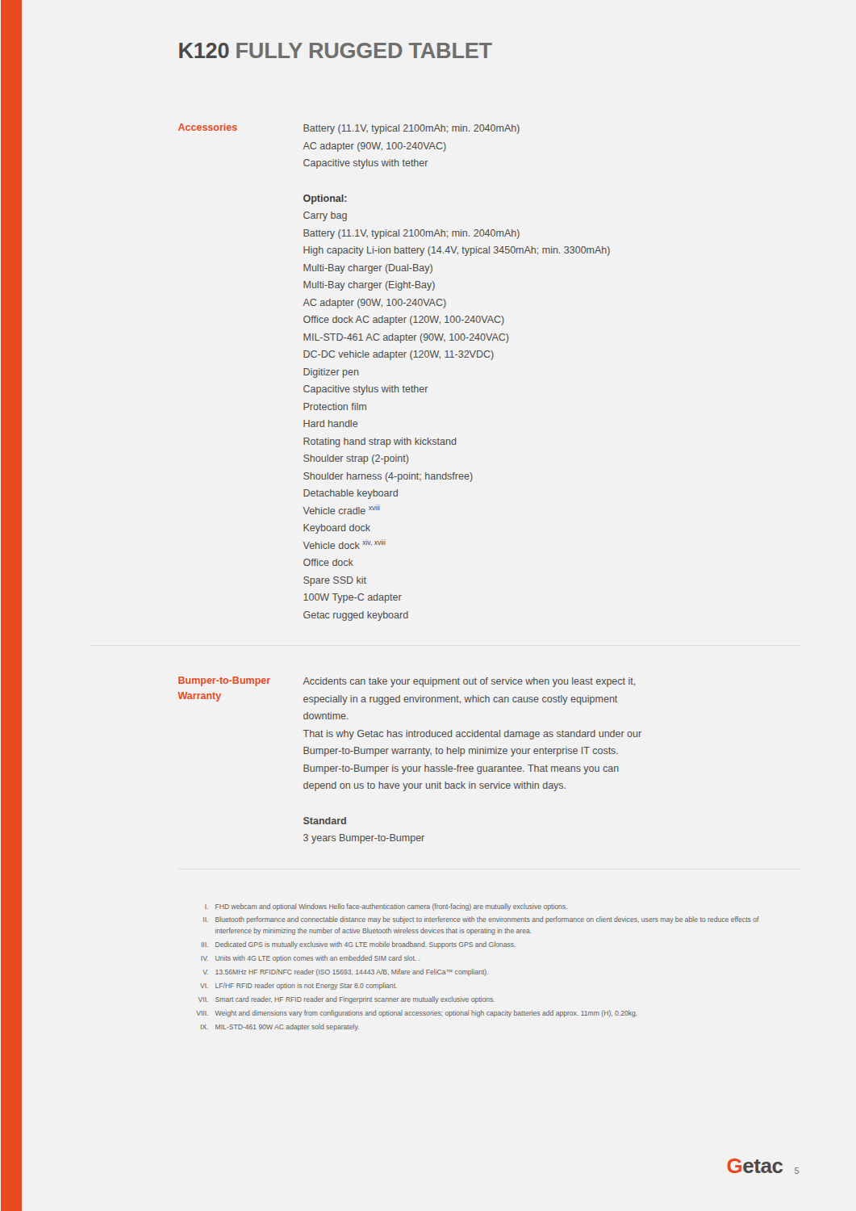K120 FULLY RUGGED TABLET
Accessories
Battery (11.1V, typical 2100mAh; min. 2040mAh)
AC adapter (90W, 100-240VAC)
Capacitive stylus with tether
Optional:
Carry bag
Battery (11.1V, typical 2100mAh; min. 2040mAh)
High capacity Li-ion battery (14.4V, typical 3450mAh; min. 3300mAh)
Multi-Bay charger (Dual-Bay)
Multi-Bay charger (Eight-Bay)
AC adapter (90W, 100-240VAC)
Office dock AC adapter (120W, 100-240VAC)
MIL-STD-461 AC adapter (90W, 100-240VAC)
DC-DC vehicle adapter (120W, 11-32VDC)
Digitizer pen
Capacitive stylus with tether
Protection film
Hard handle
Rotating hand strap with kickstand
Shoulder strap (2-point)
Shoulder harness (4-point; handsfree)
Detachable keyboard
Vehicle cradle xviii
Keyboard dock
Vehicle dock xiv, xviii
Office dock
Spare SSD kit
100W Type-C adapter
Getac rugged keyboard
Bumper-to-Bumper Warranty
Accidents can take your equipment out of service when you least expect it, especially in a rugged environment, which can cause costly equipment downtime.
That is why Getac has introduced accidental damage as standard under our Bumper-to-Bumper warranty, to help minimize your enterprise IT costs.
Bumper-to-Bumper is your hassle-free guarantee. That means you can depend on us to have your unit back in service within days.
Standard
3 years Bumper-to-Bumper
I. FHD webcam and optional Windows Hello face-authentication camera (front-facing) are mutually exclusive options.
II. Bluetooth performance and connectable distance may be subject to interference with the environments and performance on client devices, users may be able to reduce effects of interference by minimizing the number of active Bluetooth wireless devices that is operating in the area.
III. Dedicated GPS is mutually exclusive with 4G LTE mobile broadband. Supports GPS and Glonass.
IV. Units with 4G LTE option comes with an embedded SIM card slot. .
V. 13.56MHz HF RFID/NFC reader (ISO 15693, 14443 A/B, Mifare and FeliCa™ compliant).
VI. LF/HF RFID reader option is not Energy Star 8.0 compliant.
VII. Smart card reader, HF RFID reader and Fingerprint scanner are mutually exclusive options.
VIII. Weight and dimensions vary from configurations and optional accessories; optional high capacity batteries add approx. 11mm (H), 0.20kg.
IX. MIL-STD-461 90W AC adapter sold separately.
Getac
5